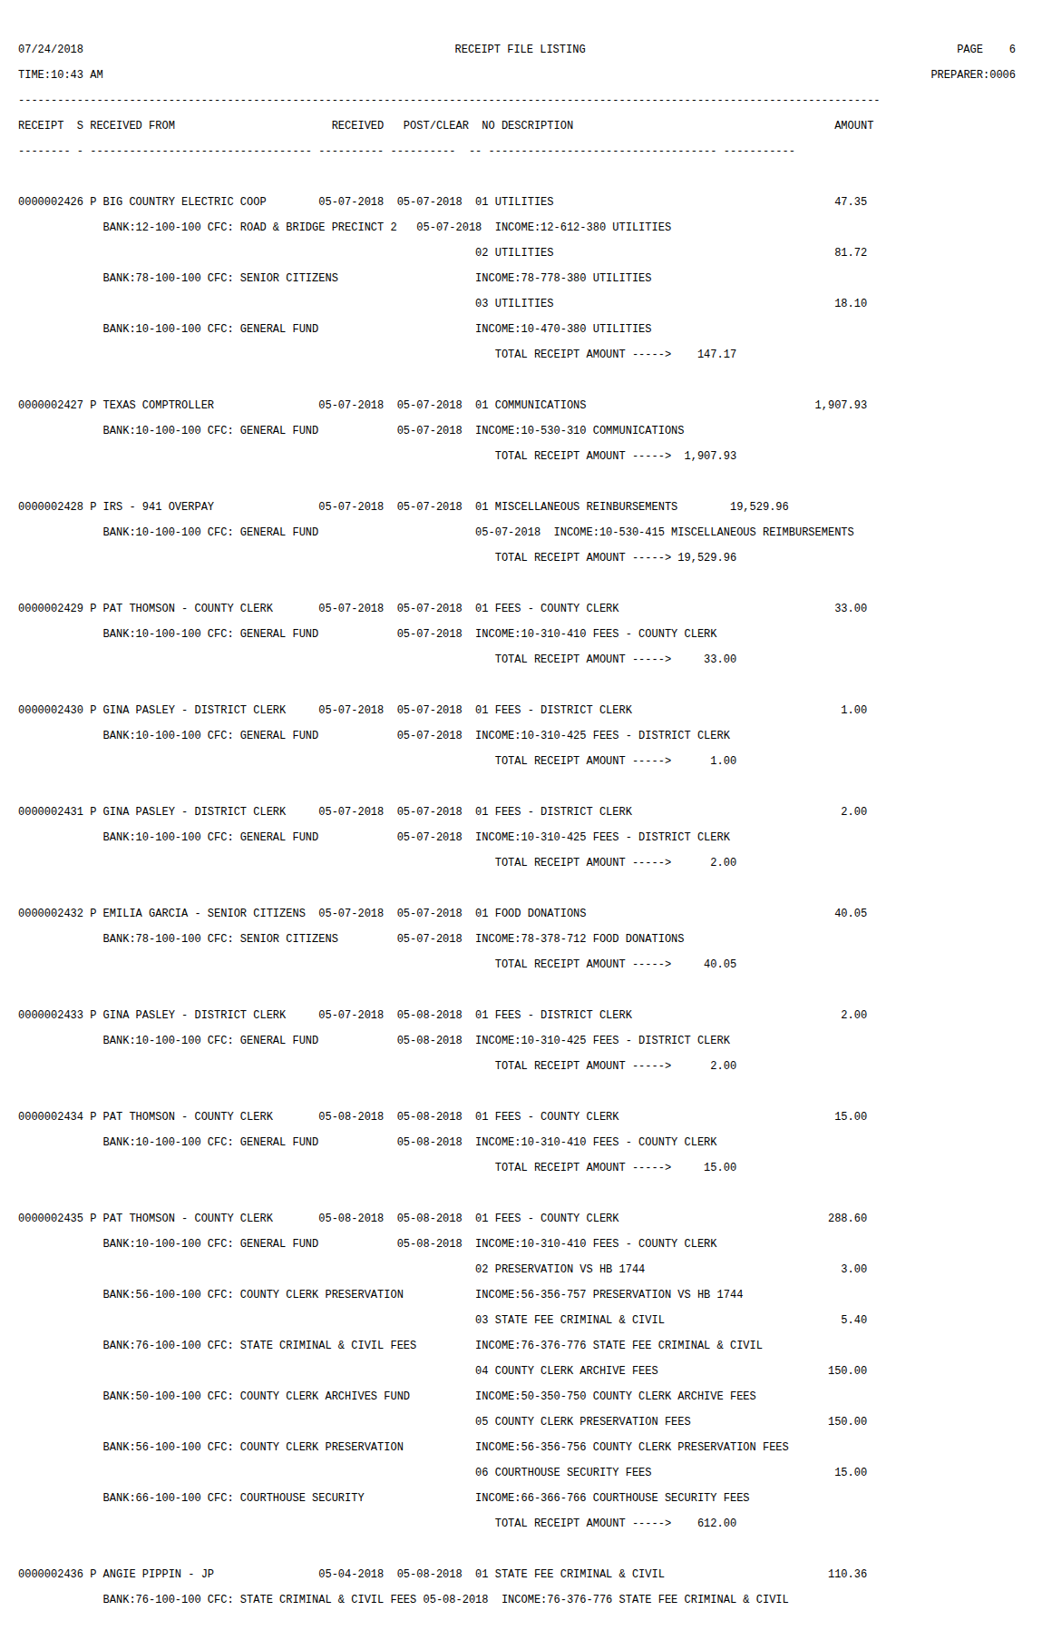07/24/2018 RECEIPT FILE LISTING PAGE 6
TIME:10:43 AM PREPARER:0006
------------------------------------------------------------------------------------------------------------------------------------
RECEIPT S RECEIVED FROM RECEIVED POST/CLEAR NO DESCRIPTION AMOUNT
-------- - ---------------------------------- ---------- ---------- -- ----------------------------------- -----------
0000002426 P BIG COUNTRY ELECTRIC COOP 05-07-2018 05-07-2018 01 UTILITIES 47.35
BANK:12-100-100 CFC: ROAD & BRIDGE PRECINCT 2 05-07-2018 INCOME:12-612-380 UTILITIES
02 UTILITIES 81.72
BANK:78-100-100 CFC: SENIOR CITIZENS INCOME:78-778-380 UTILITIES
03 UTILITIES 18.10
BANK:10-100-100 CFC: GENERAL FUND INCOME:10-470-380 UTILITIES
TOTAL RECEIPT AMOUNT -----> 147.17
0000002427 P TEXAS COMPTROLLER 05-07-2018 05-07-2018 01 COMMUNICATIONS 1,907.93
BANK:10-100-100 CFC: GENERAL FUND 05-07-2018 INCOME:10-530-310 COMMUNICATIONS
TOTAL RECEIPT AMOUNT -----> 1,907.93
0000002428 P IRS - 941 OVERPAY 05-07-2018 05-07-2018 01 MISCELLANEOUS REINBURSEMENTS 19,529.96
BANK:10-100-100 CFC: GENERAL FUND 05-07-2018 INCOME:10-530-415 MISCELLANEOUS REIMBURSEMENTS
TOTAL RECEIPT AMOUNT -----> 19,529.96
0000002429 P PAT THOMSON - COUNTY CLERK 05-07-2018 05-07-2018 01 FEES - COUNTY CLERK 33.00
BANK:10-100-100 CFC: GENERAL FUND 05-07-2018 INCOME:10-310-410 FEES - COUNTY CLERK
TOTAL RECEIPT AMOUNT -----> 33.00
0000002430 P GINA PASLEY - DISTRICT CLERK 05-07-2018 05-07-2018 01 FEES - DISTRICT CLERK 1.00
BANK:10-100-100 CFC: GENERAL FUND 05-07-2018 INCOME:10-310-425 FEES - DISTRICT CLERK
TOTAL RECEIPT AMOUNT -----> 1.00
0000002431 P GINA PASLEY - DISTRICT CLERK 05-07-2018 05-07-2018 01 FEES - DISTRICT CLERK 2.00
BANK:10-100-100 CFC: GENERAL FUND 05-07-2018 INCOME:10-310-425 FEES - DISTRICT CLERK
TOTAL RECEIPT AMOUNT -----> 2.00
0000002432 P EMILIA GARCIA - SENIOR CITIZENS 05-07-2018 05-07-2018 01 FOOD DONATIONS 40.05
BANK:78-100-100 CFC: SENIOR CITIZENS 05-07-2018 INCOME:78-378-712 FOOD DONATIONS
TOTAL RECEIPT AMOUNT -----> 40.05
0000002433 P GINA PASLEY - DISTRICT CLERK 05-07-2018 05-08-2018 01 FEES - DISTRICT CLERK 2.00
BANK:10-100-100 CFC: GENERAL FUND 05-08-2018 INCOME:10-310-425 FEES - DISTRICT CLERK
TOTAL RECEIPT AMOUNT -----> 2.00
0000002434 P PAT THOMSON - COUNTY CLERK 05-08-2018 05-08-2018 01 FEES - COUNTY CLERK 15.00
BANK:10-100-100 CFC: GENERAL FUND 05-08-2018 INCOME:10-310-410 FEES - COUNTY CLERK
TOTAL RECEIPT AMOUNT -----> 15.00
0000002435 P PAT THOMSON - COUNTY CLERK 05-08-2018 05-08-2018 01 FEES - COUNTY CLERK 288.60
BANK:10-100-100 CFC: GENERAL FUND 05-08-2018 INCOME:10-310-410 FEES - COUNTY CLERK
02 PRESERVATION VS HB 1744 3.00
BANK:56-100-100 CFC: COUNTY CLERK PRESERVATION INCOME:56-356-757 PRESERVATION VS HB 1744
03 STATE FEE CRIMINAL & CIVIL 5.40
BANK:76-100-100 CFC: STATE CRIMINAL & CIVIL FEES INCOME:76-376-776 STATE FEE CRIMINAL & CIVIL
04 COUNTY CLERK ARCHIVE FEES 150.00
BANK:50-100-100 CFC: COUNTY CLERK ARCHIVES FUND INCOME:50-350-750 COUNTY CLERK ARCHIVE FEES
05 COUNTY CLERK PRESERVATION FEES 150.00
BANK:56-100-100 CFC: COUNTY CLERK PRESERVATION INCOME:56-356-756 COUNTY CLERK PRESERVATION FEES
06 COURTHOUSE SECURITY FEES 15.00
BANK:66-100-100 CFC: COURTHOUSE SECURITY INCOME:66-366-766 COURTHOUSE SECURITY FEES
TOTAL RECEIPT AMOUNT -----> 612.00
0000002436 P ANGIE PIPPIN - JP 05-04-2018 05-08-2018 01 STATE FEE CRIMINAL & CIVIL 110.36
BANK:76-100-100 CFC: STATE CRIMINAL & CIVIL FEES 05-08-2018 INCOME:76-376-776 STATE FEE CRIMINAL & CIVIL